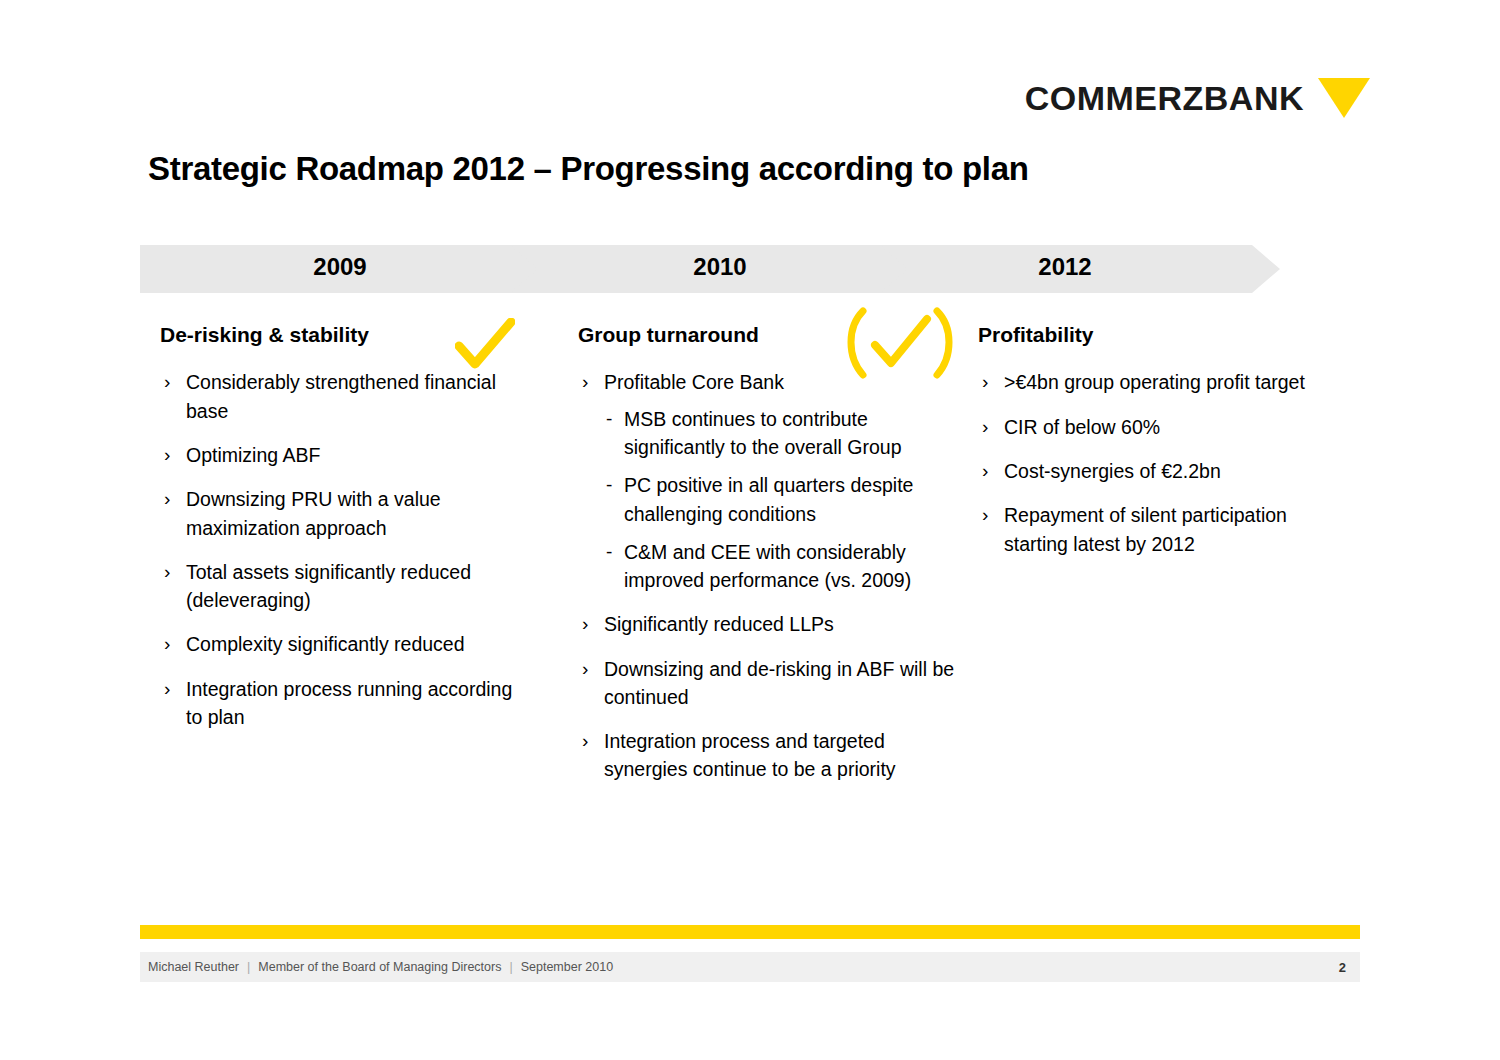COMMERZBANK
Strategic Roadmap 2012 – Progressing according to plan
2009
2010
2012
De-risking & stability
Considerably strengthened financial base
Optimizing ABF
Downsizing PRU with a value maximization approach
Total assets significantly reduced (deleveraging)
Complexity significantly reduced
Integration process running according to plan
Group turnaround
Profitable Core Bank
MSB continues to contribute significantly to the overall Group
PC positive in all quarters despite challenging conditions
C&M and CEE with considerably improved performance (vs. 2009)
Significantly reduced LLPs
Downsizing and de-risking in ABF will be continued
Integration process and targeted synergies continue to be a priority
Profitability
>€4bn group operating profit target
CIR of below 60%
Cost-synergies of €2.2bn
Repayment of silent participation starting latest by 2012
Michael Reuther| Member of the Board of Managing Directors| September 2010 2